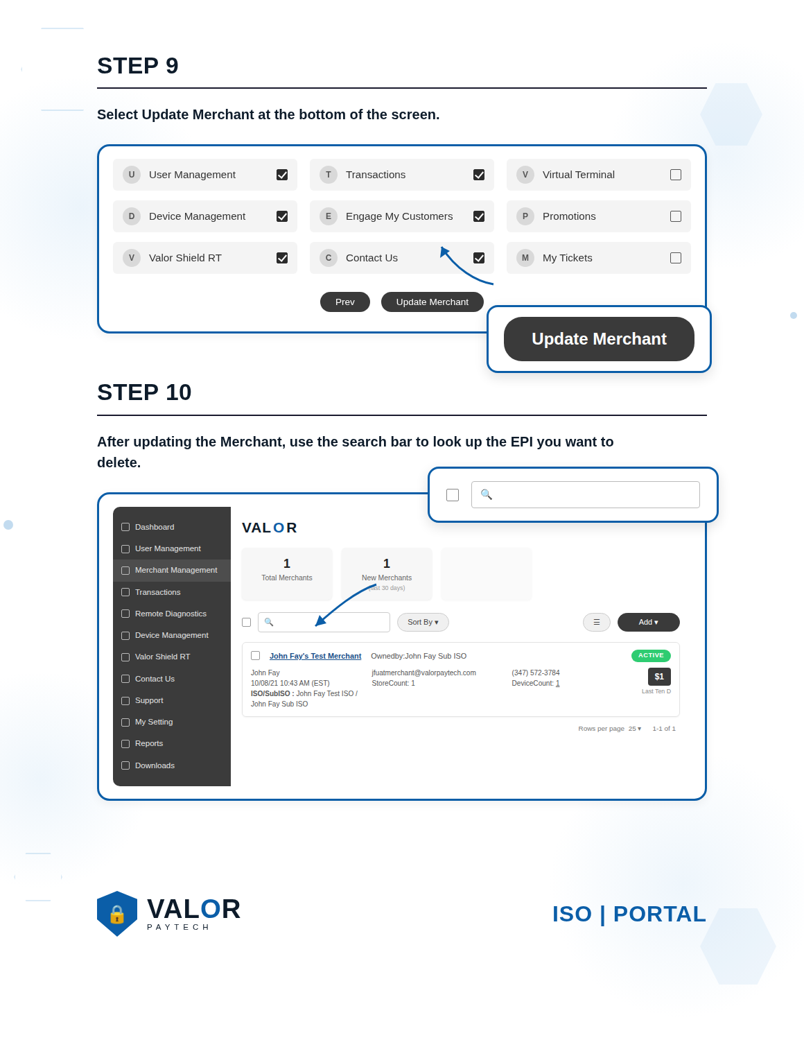STEP 9
Select Update Merchant at the bottom of the screen.
UUser Management
TTransactions
VVirtual Terminal
DDevice Management
EEngage My Customers
PPromotions
VValor Shield RT
CContact Us
MMy Tickets
Prev Update Merchant
Update Merchant
STEP 10
After updating the Merchant, use the search bar to look up the EPI you want to delete.
Dashboard
User Management
Merchant Management
Transactions
Remote Diagnostics
Device Management
Valor Shield RT
Contact Us
Support
My Setting
Reports
Downloads
VALOR
1
Total Merchants
1
New Merchants
(last 30 days)
🔍
Sort By ▾ ☰ Add ▾
John Fay's Test Merchant Ownedby:John Fay Sub ISO ACTIVE
John Fay
10/08/21 10:43 AM (EST)
ISO/SubISO : John Fay Test ISO / John Fay Sub ISO
jfuatmerchant@valorpaytech.com
StoreCount: 1
(347) 572-3784
DeviceCount: 1
$1
Last Ten D
Rows per page 25 ▾ 1-1 of 1
🔍
🔒
VALOR
PAYTECH
ISO | PORTAL